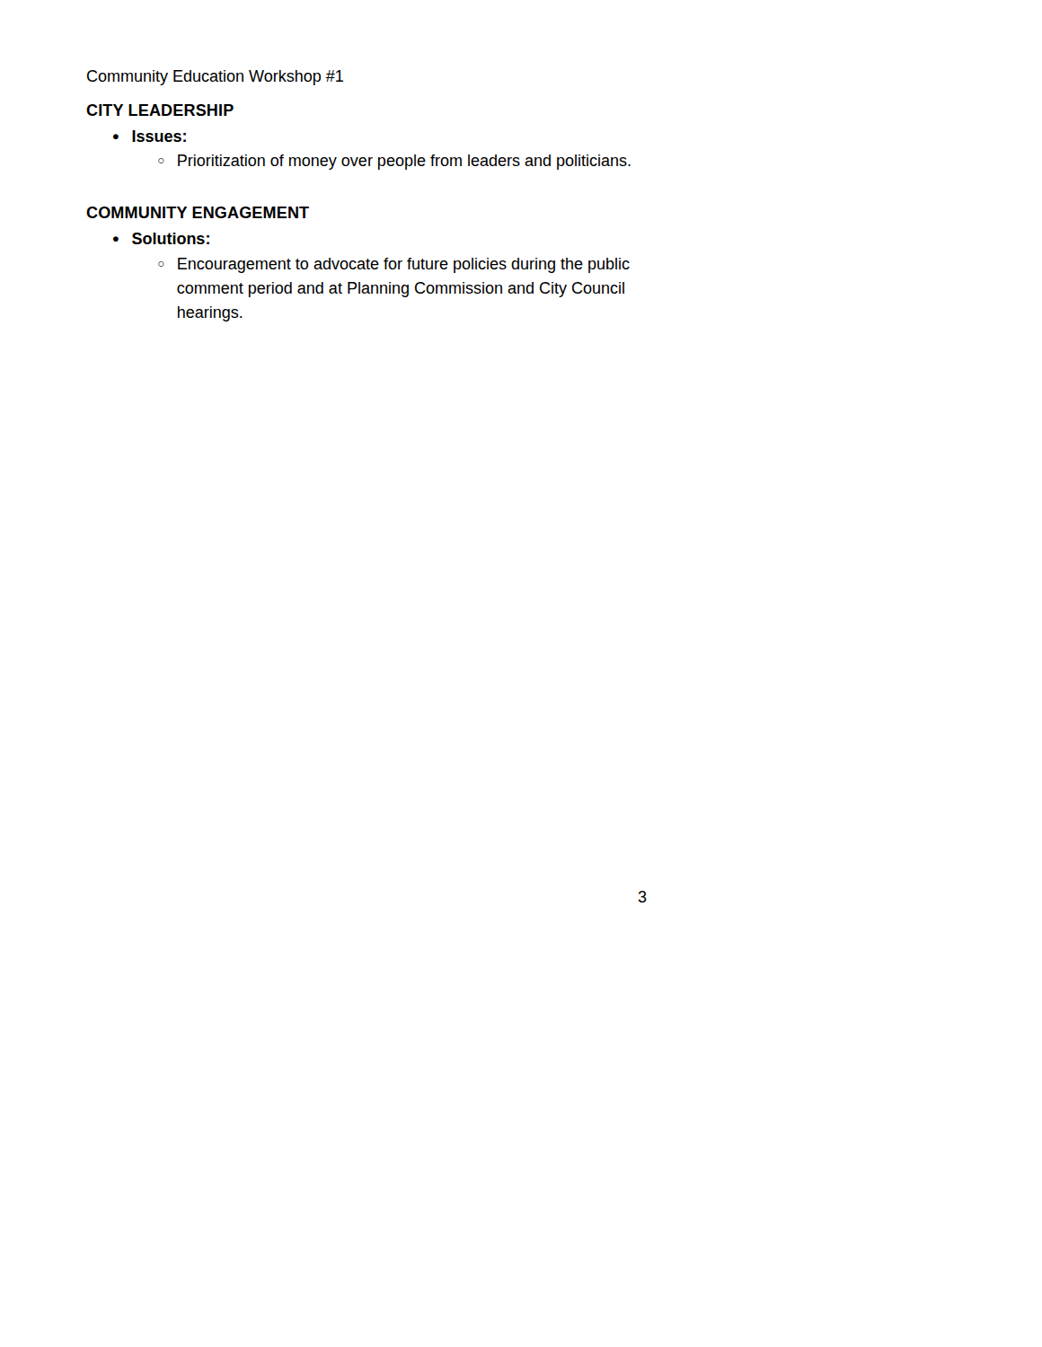Community Education Workshop #1
CITY LEADERSHIP
Issues:
Prioritization of money over people from leaders and politicians.
COMMUNITY ENGAGEMENT
Solutions:
Encouragement to advocate for future policies during the public comment period and at Planning Commission and City Council hearings.
3